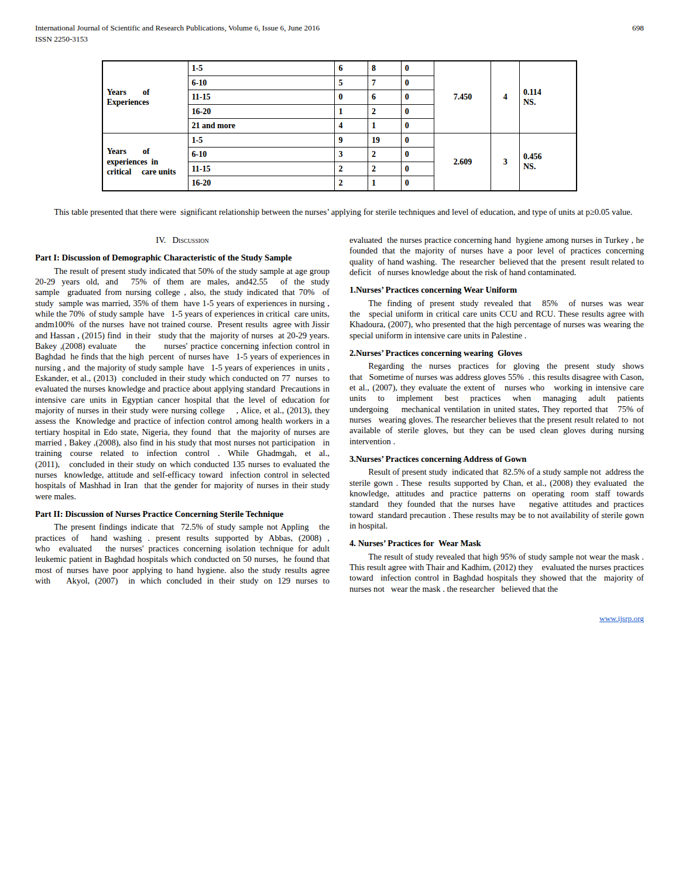International Journal of Scientific and Research Publications, Volume 6, Issue 6, June 2016 698
ISSN 2250-3153
| Years of Experiences | 1-5 | 6 | 8 | 0 | 7.450 | 4 | 0.114 NS. |
| 6-10 | 5 | 7 | 0 |
| 11-15 | 0 | 6 | 0 |
| 16-20 | 1 | 2 | 0 |
| 21 and more | 4 | 1 | 0 |
| Years of experiences in critical care units | 1-5 | 9 | 19 | 0 | 2.609 | 3 | 0.456 NS. |
| 6-10 | 3 | 2 | 0 |
| 11-15 | 2 | 2 | 0 |
| 16-20 | 2 | 1 | 0 |
This table presented that there were significant relationship between the nurses’ applying for sterile techniques and level of education, and type of units at p≥0.05 value.
IV. Discussion
Part I: Discussion of Demographic Characteristic of the Study Sample
The result of present study indicated that 50% of the study sample at age group 20-29 years old, and 75% of them are males, and42.55 of the study sample graduated from nursing college , also, the study indicated that 70% of study sample was married, 35% of them have 1-5 years of experiences in nursing , while the 70% of study sample have 1-5 years of experiences in critical care units, andm100% of the nurses have not trained course. Present results agree with Jissir and Hassan , (2015) find in their study that the majority of nurses at 20-29 years. Bakey ,(2008) evaluate the nurses' practice concerning infection control in Baghdad he finds that the high percent of nurses have 1-5 years of experiences in nursing , and the majority of study sample have 1-5 years of experiences in units , Eskander, et al., (2013) concluded in their study which conducted on 77 nurses to evaluated the nurses knowledge and practice about applying standard Precautions in intensive care units in Egyptian cancer hospital that the level of education for majority of nurses in their study were nursing college , Alice, et al., (2013), they assess the Knowledge and practice of infection control among health workers in a tertiary hospital in Edo state, Nigeria, they found that the majority of nurses are married , Bakey ,(2008), also find in his study that most nurses not participation in training course related to infection control . While Ghadmgah, et al., (2011), concluded in their study on which conducted 135 nurses to evaluated the nurses knowledge, attitude and self-efficacy toward infection control in selected hospitals of Mashhad in Iran that the gender for majority of nurses in their study were males.
Part II: Discussion of Nurses Practice Concerning Sterile Technique
The present findings indicate that 72.5% of study sample not Appling the practices of hand washing . present results supported by Abbas, (2008) , who evaluated the nurses' practices concerning isolation technique for adult leukemic patient in Baghdad hospitals which conducted on 50 nurses, he found that most of nurses have poor applying to hand hygiene. also the study results agree with Akyol, (2007) in which concluded in their study on 129 nurses to evaluated the nurses practice concerning hand hygiene among nurses in Turkey , he founded that the majority of nurses have a poor level of practices concerning quality of hand washing. The researcher believed that the present result related to deficit of nurses knowledge about the risk of hand contaminated.
1.Nurses’ Practices concerning Wear Uniform
The finding of present study revealed that 85% of nurses was wear the special uniform in critical care units CCU and RCU. These results agree with Khadoura, (2007), who presented that the high percentage of nurses was wearing the special uniform in intensive care units in Palestine .
2.Nurses’ Practices concerning wearing Gloves
Regarding the nurses practices for gloving the present study shows that Sometime of nurses was address gloves 55% . this results disagree with Cason, et al., (2007), they evaluate the extent of nurses who working in intensive care units to implement best practices when managing adult patients undergoing mechanical ventilation in united states, They reported that 75% of nurses wearing gloves. The researcher believes that the present result related to not available of sterile gloves, but they can be used clean gloves during nursing intervention .
3.Nurses’ Practices concerning Address of Gown
Result of present study indicated that 82.5% of a study sample not address the sterile gown . These results supported by Chan, et al., (2008) they evaluated the knowledge, attitudes and practice patterns on operating room staff towards standard they founded that the nurses have negative attitudes and practices toward standard precaution . These results may be to not availability of sterile gown in hospital.
4. Nurses’ Practices for Wear Mask
The result of study revealed that high 95% of study sample not wear the mask . This result agree with Thair and Kadhim, (2012) they evaluated the nurses practices toward infection control in Baghdad hospitals they showed that the majority of nurses not wear the mask . the researcher believed that the
www.ijsrp.org